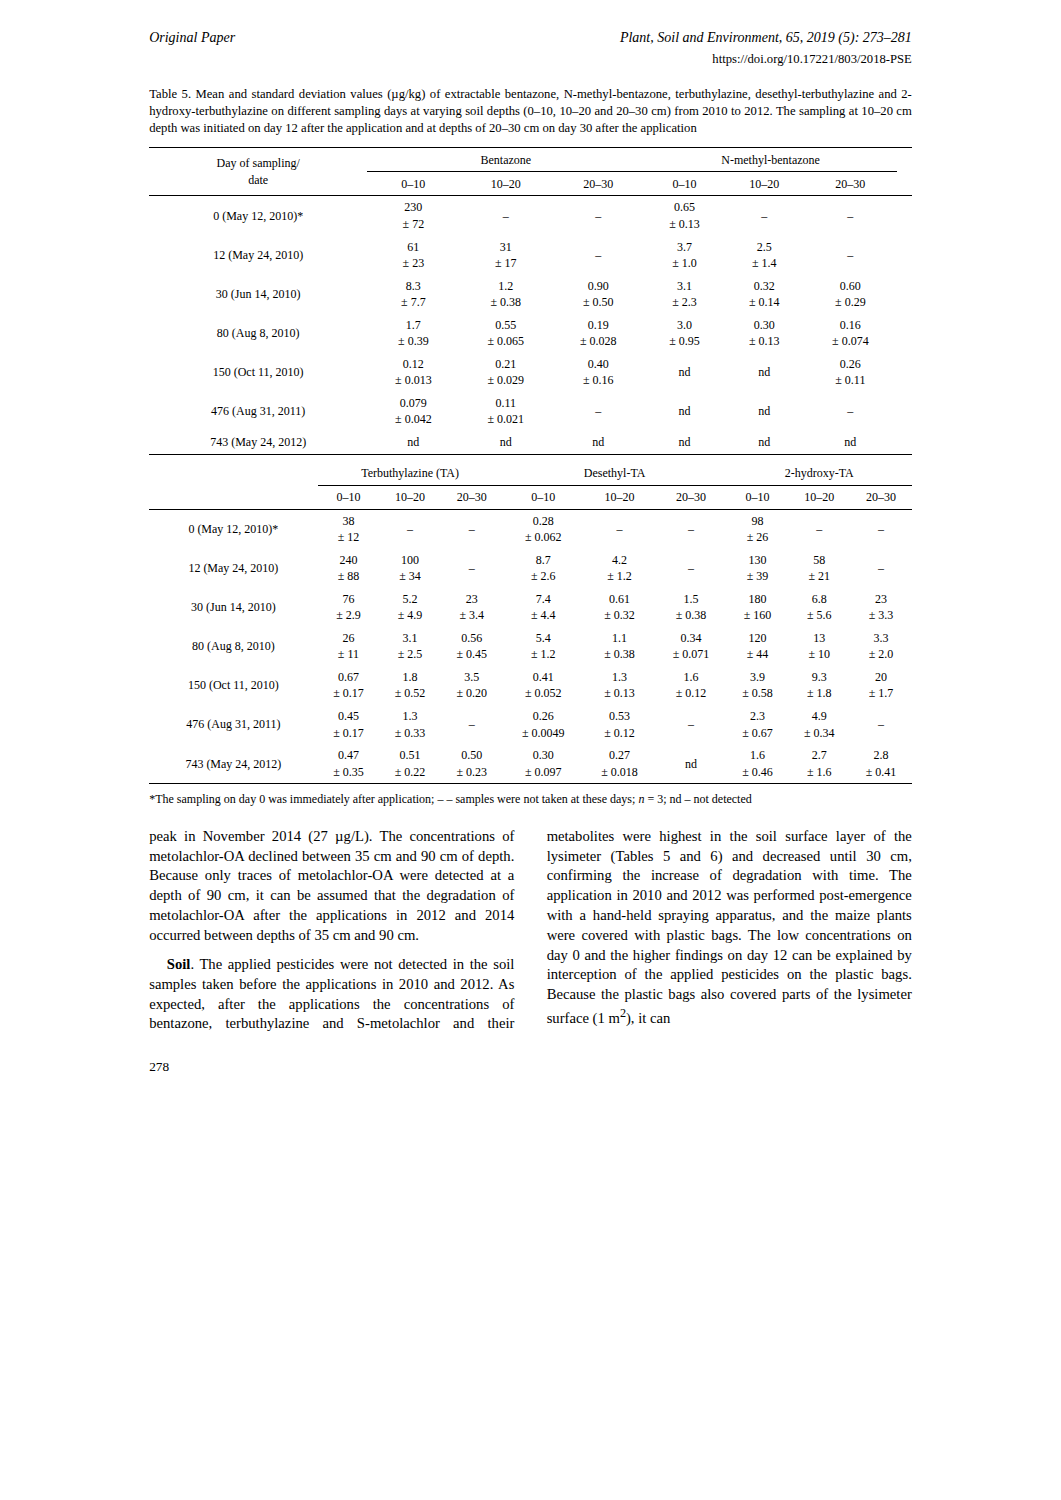Original Paper
Plant, Soil and Environment, 65, 2019 (5): 273–281
https://doi.org/10.17221/803/2018-PSE
Table 5. Mean and standard deviation values (µg/kg) of extractable bentazone, N-methyl-bentazone, terbuthylazine, desethyl-terbuthylazine and 2-hydroxy-terbuthylazine on different sampling days at varying soil depths (0–10, 10–20 and 20–30 cm) from 2010 to 2012. The sampling at 10–20 cm depth was initiated on day 12 after the application and at depths of 20–30 cm on day 30 after the application
| Day of sampling/ date | Bentazone | N-methyl-bentazone | |
| --- | --- | --- | --- |
| 0–10 | 10–20 | 20–30 | 0–10 | 10–20 | 20–30 |
| 0 (May 12, 2010)* | 230 ± 72 | – | – | 0.65 ± 0.13 | – | – | |
| 12 (May 24, 2010) | 61 ± 23 | 31 ± 17 | – | 3.7 ± 1.0 | 2.5 ± 1.4 | – | |
| 30 (Jun 14, 2010) | 8.3 ± 7.7 | 1.2 ± 0.38 | 0.90 ± 0.50 | 3.1 ± 2.3 | 0.32 ± 0.14 | 0.60 ± 0.29 | |
| 80 (Aug 8, 2010) | 1.7 ± 0.39 | 0.55 ± 0.065 | 0.19 ± 0.028 | 3.0 ± 0.95 | 0.30 ± 0.13 | 0.16 ± 0.074 | |
| 150 (Oct 11, 2010) | 0.12 ± 0.013 | 0.21 ± 0.029 | 0.40 ± 0.16 | nd | nd | 0.26 ± 0.11 | |
| 476 (Aug 31, 2011) | 0.079 ± 0.042 | 0.11 ± 0.021 | – | nd | nd | – | |
| 743 (May 24, 2012) | nd | nd | nd | nd | nd | nd | |
| | Terbuthylazine (TA) | Desethyl-TA | 2-hydroxy-TA |
| --- | --- | --- | --- |
| 0–10 | 10–20 | 20–30 | 0–10 | 10–20 | 20–30 | 0–10 | 10–20 | 20–30 |
| 0 (May 12, 2010)* | 38 ± 12 | – | – | 0.28 ± 0.062 | – | – | 98 ± 26 | – | – |
| 12 (May 24, 2010) | 240 ± 88 | 100 ± 34 | – | 8.7 ± 2.6 | 4.2 ± 1.2 | – | 130 ± 39 | 58 ± 21 | – |
| 30 (Jun 14, 2010) | 76 ± 2.9 | 5.2 ± 4.9 | 23 ± 3.4 | 7.4 ± 4.4 | 0.61 ± 0.32 | 1.5 ± 0.38 | 180 ± 160 | 6.8 ± 5.6 | 23 ± 3.3 |
| 80 (Aug 8, 2010) | 26 ± 11 | 3.1 ± 2.5 | 0.56 ± 0.45 | 5.4 ± 1.2 | 1.1 ± 0.38 | 0.34 ± 0.071 | 120 ± 44 | 13 ± 10 | 3.3 ± 2.0 |
| 150 (Oct 11, 2010) | 0.67 ± 0.17 | 1.8 ± 0.52 | 3.5 ± 0.20 | 0.41 ± 0.052 | 1.3 ± 0.13 | 1.6 ± 0.12 | 3.9 ± 0.58 | 9.3 ± 1.8 | 20 ± 1.7 |
| 476 (Aug 31, 2011) | 0.45 ± 0.17 | 1.3 ± 0.33 | – | 0.26 ± 0.0049 | 0.53 ± 0.12 | – | 2.3 ± 0.67 | 4.9 ± 0.34 | – |
| 743 (May 24, 2012) | 0.47 ± 0.35 | 0.51 ± 0.22 | 0.50 ± 0.23 | 0.30 ± 0.097 | 0.27 ± 0.018 | nd | 1.6 ± 0.46 | 2.7 ± 1.6 | 2.8 ± 0.41 |
*The sampling on day 0 was immediately after application; – – samples were not taken at these days; n = 3; nd – not detected
peak in November 2014 (27 µg/L). The concentrations of metolachlor-OA declined between 35 cm and 90 cm of depth. Because only traces of metolachlor-OA were detected at a depth of 90 cm, it can be assumed that the degradation of metolachlor-OA after the applications in 2012 and 2014 occurred between depths of 35 cm and 90 cm.
Soil. The applied pesticides were not detected in the soil samples taken before the applications in 2010 and 2012. As expected, after the applications the concentrations of bentazone, terbuthylazine and S-metolachlor and their metabolites were highest in the soil surface layer of the lysimeter (Tables 5 and 6) and decreased until 30 cm, confirming the increase of degradation with time. The application in 2010 and 2012 was performed post-emergence with a hand-held spraying apparatus, and the maize plants were covered with plastic bags. The low concentrations on day 0 and the higher findings on day 12 can be explained by interception of the applied pesticides on the plastic bags. Because the plastic bags also covered parts of the lysimeter surface (1 m2), it can
278